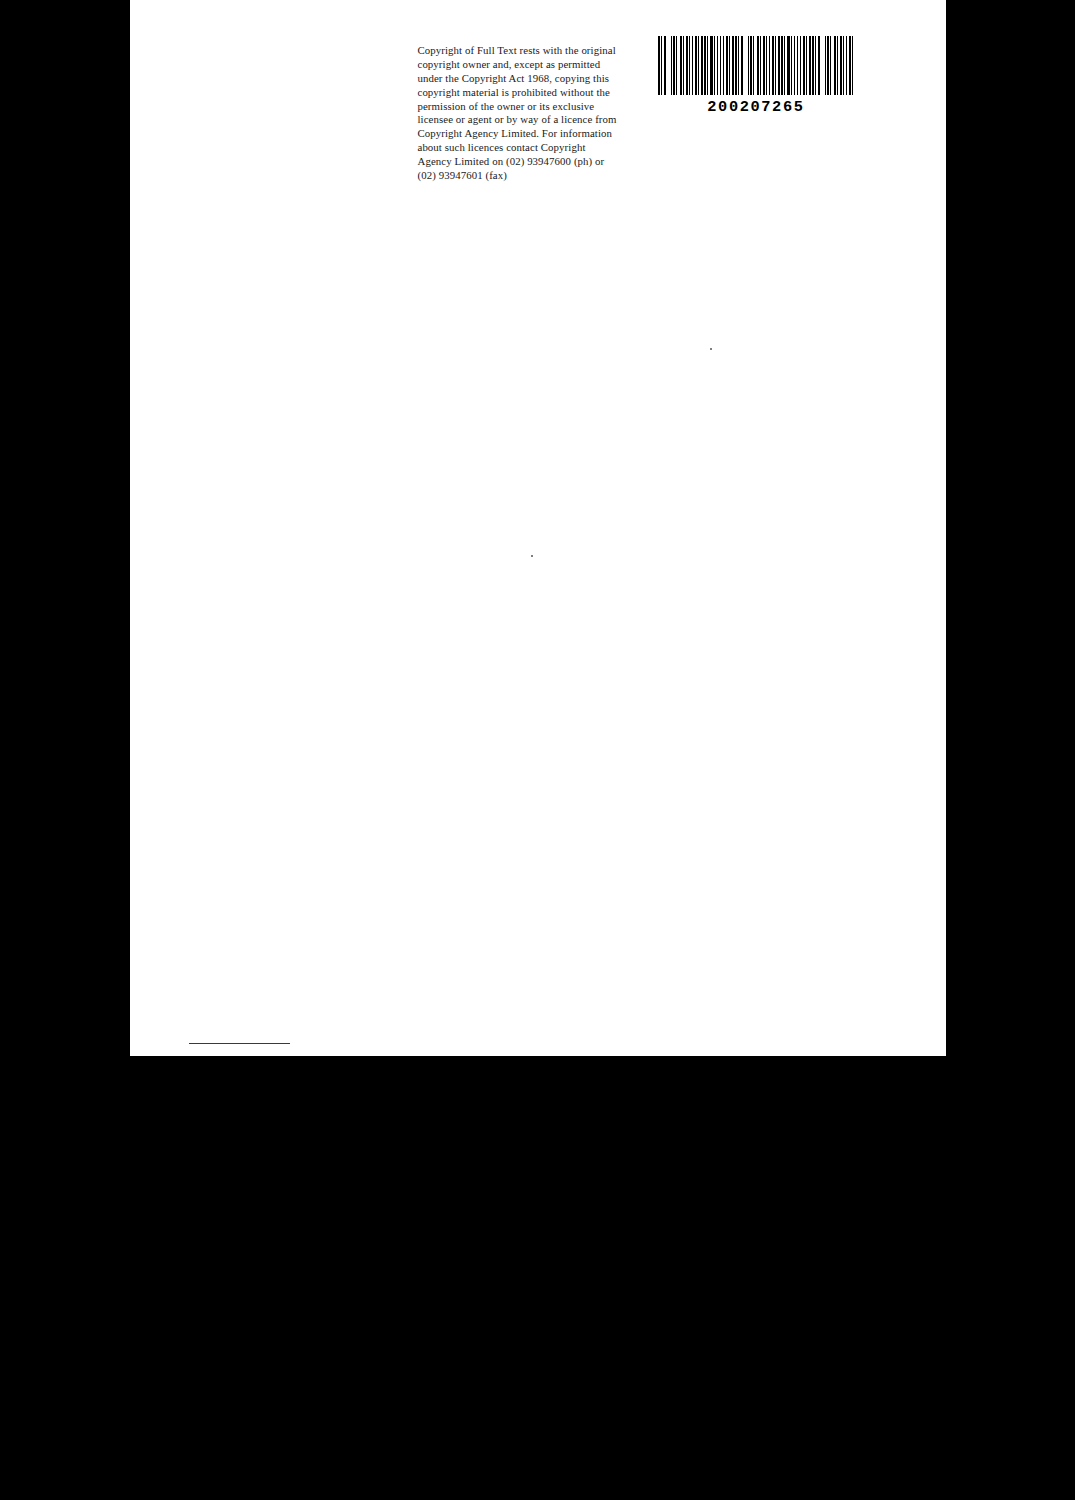Copyright of Full Text rests with the original copyright owner and, except as permitted under the Copyright Act 1968, copying this copyright material is prohibited without the permission of the owner or its exclusive licensee or agent or by way of a licence from Copyright Agency Limited. For information about such licences contact Copyright Agency Limited on (02) 93947600 (ph) or (02) 93947601 (fax)
200207265